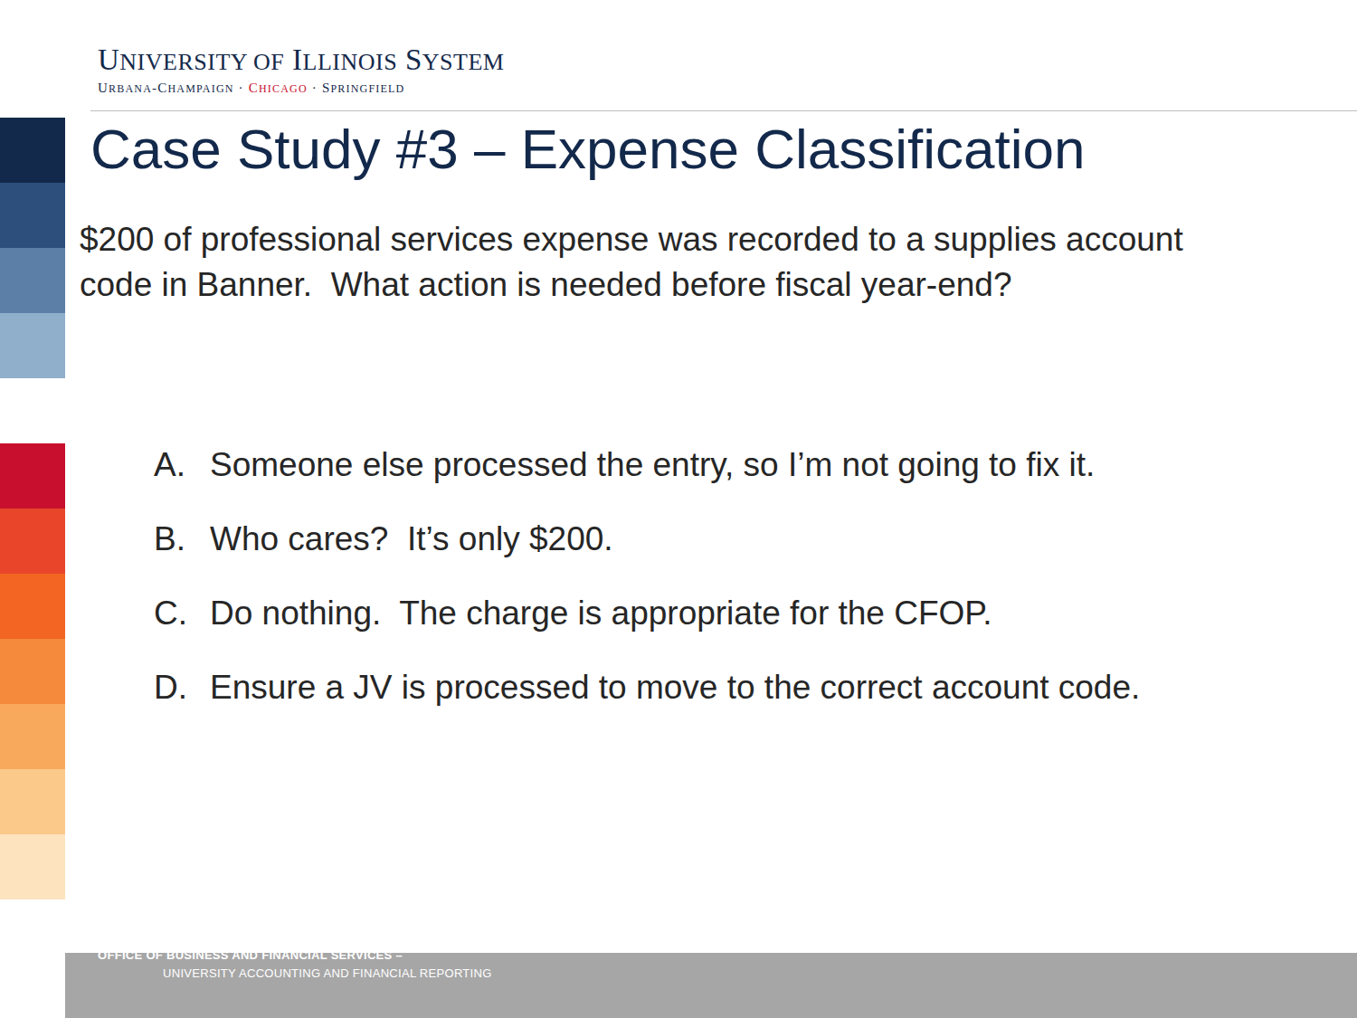UNIVERSITY OF ILLINOIS SYSTEM
URBANA-CHAMPAIGN · CHICAGO · SPRINGFIELD
Case Study #3 – Expense Classification
$200 of professional services expense was recorded to a supplies account code in Banner. What action is needed before fiscal year-end?
A.
Someone else processed the entry, so I’m not going to fix it.
B.
Who cares? It’s only $200.
C.
Do nothing. The charge is appropriate for the CFOP.
D.
Ensure a JV is processed to move to the correct account code.
OFFICE OF BUSINESS AND FINANCIAL SERVICES – UNIVERSITY ACCOUNTING AND FINANCIAL REPORTING